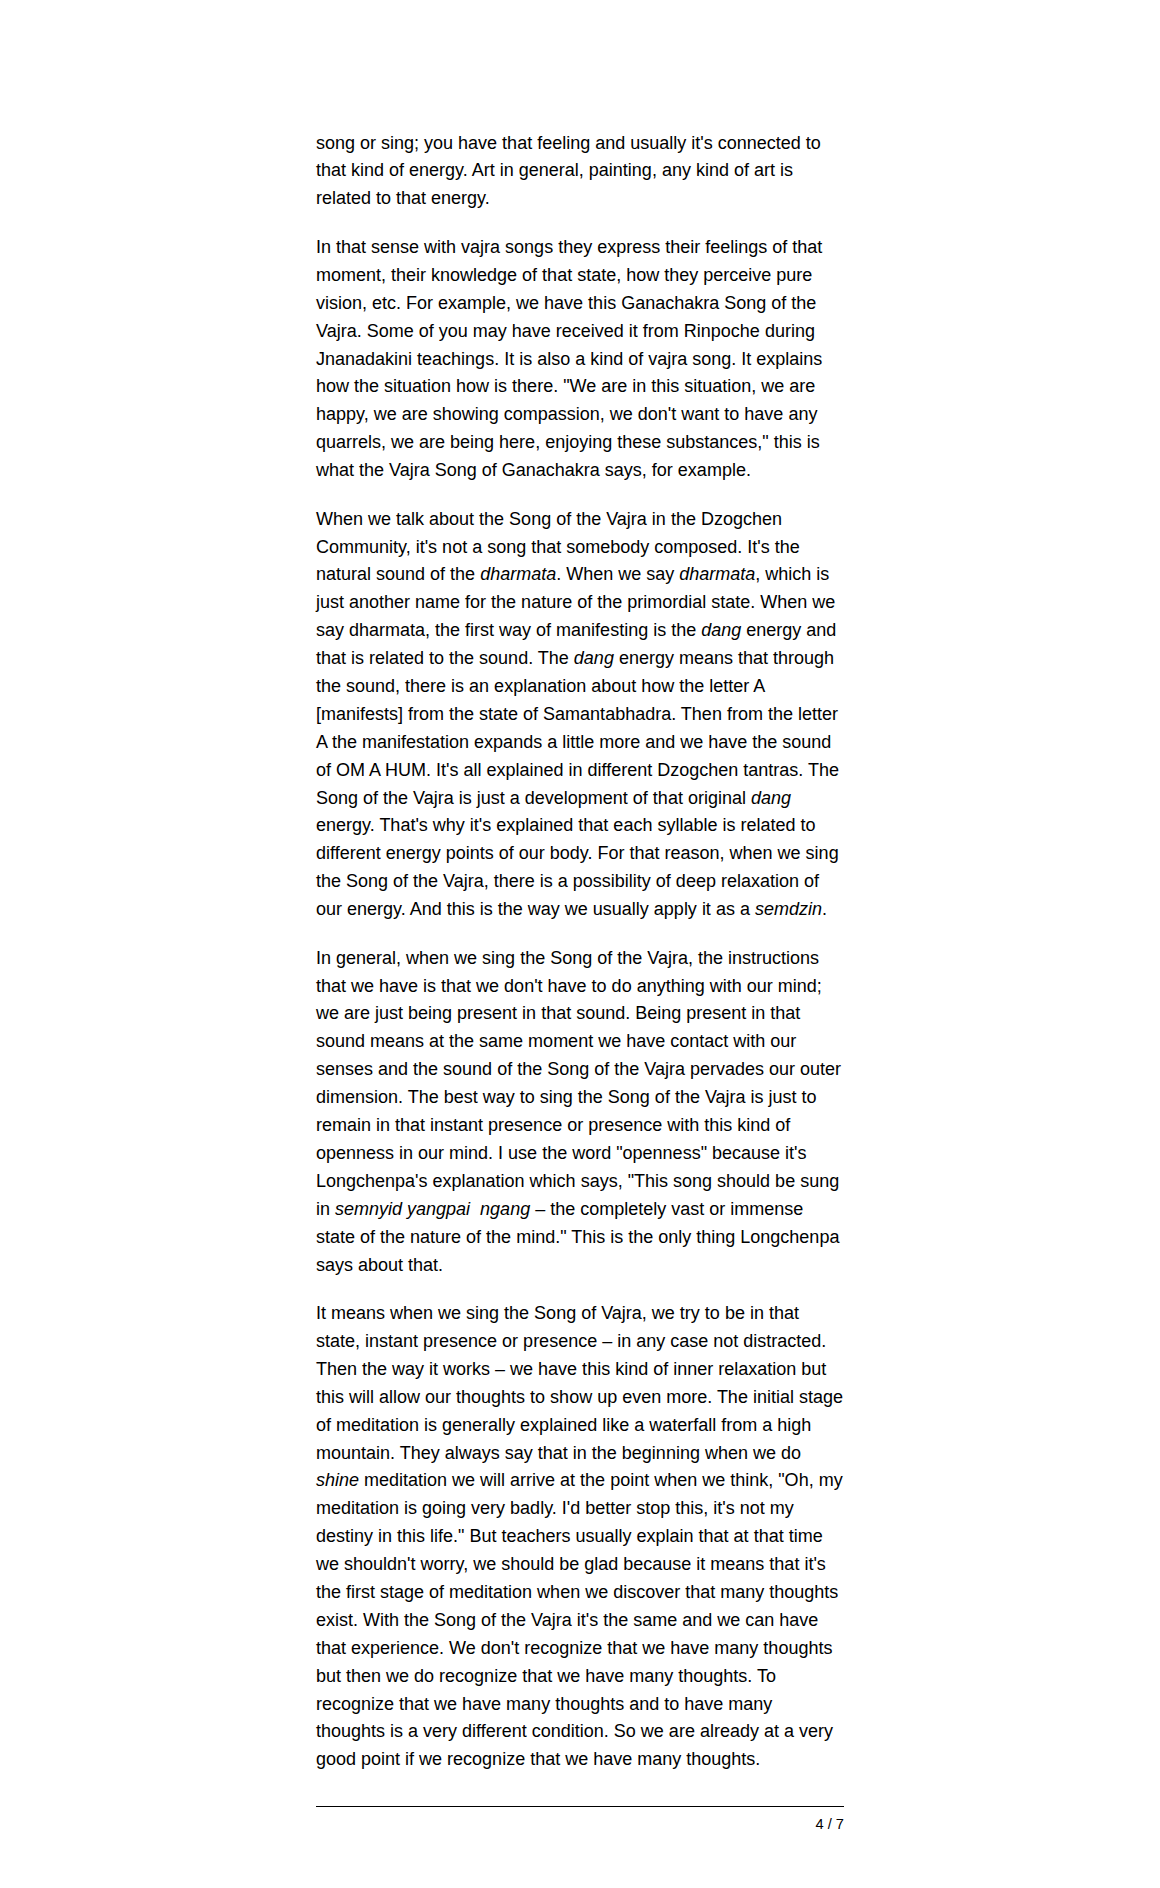song or sing; you have that feeling and usually it's connected to that kind of energy. Art in general, painting, any kind of art is related to that energy.
In that sense with vajra songs they express their feelings of that moment, their knowledge of that state, how they perceive pure vision, etc. For example, we have this Ganachakra Song of the Vajra. Some of you may have received it from Rinpoche during Jnanadakini teachings. It is also a kind of vajra song. It explains how the situation how is there. "We are in this situation, we are happy, we are showing compassion, we don't want to have any quarrels, we are being here, enjoying these substances," this is what the Vajra Song of Ganachakra says, for example.
When we talk about the Song of the Vajra in the Dzogchen Community, it's not a song that somebody composed. It's the natural sound of the dharmata. When we say dharmata, which is just another name for the nature of the primordial state. When we say dharmata, the first way of manifesting is the dang energy and that is related to the sound. The dang energy means that through the sound, there is an explanation about how the letter A [manifests] from the state of Samantabhadra. Then from the letter A the manifestation expands a little more and we have the sound of OM A HUM. It's all explained in different Dzogchen tantras. The Song of the Vajra is just a development of that original dang energy. That's why it's explained that each syllable is related to different energy points of our body. For that reason, when we sing the Song of the Vajra, there is a possibility of deep relaxation of our energy. And this is the way we usually apply it as a semdzin.
In general, when we sing the Song of the Vajra, the instructions that we have is that we don't have to do anything with our mind; we are just being present in that sound. Being present in that sound means at the same moment we have contact with our senses and the sound of the Song of the Vajra pervades our outer dimension. The best way to sing the Song of the Vajra is just to remain in that instant presence or presence with this kind of openness in our mind. I use the word "openness" because it's Longchenpa's explanation which says, "This song should be sung in semnyid yangpai ngang – the completely vast or immense state of the nature of the mind." This is the only thing Longchenpa says about that.
It means when we sing the Song of Vajra, we try to be in that state, instant presence or presence – in any case not distracted. Then the way it works – we have this kind of inner relaxation but this will allow our thoughts to show up even more. The initial stage of meditation is generally explained like a waterfall from a high mountain. They always say that in the beginning when we do shine meditation we will arrive at the point when we think, "Oh, my meditation is going very badly. I'd better stop this, it's not my destiny in this life." But teachers usually explain that at that time we shouldn't worry, we should be glad because it means that it's the first stage of meditation when we discover that many thoughts exist. With the Song of the Vajra it's the same and we can have that experience. We don't recognize that we have many thoughts but then we do recognize that we have many thoughts. To recognize that we have many thoughts and to have many thoughts is a very different condition. So we are already at a very good point if we recognize that we have many thoughts.
4 / 7